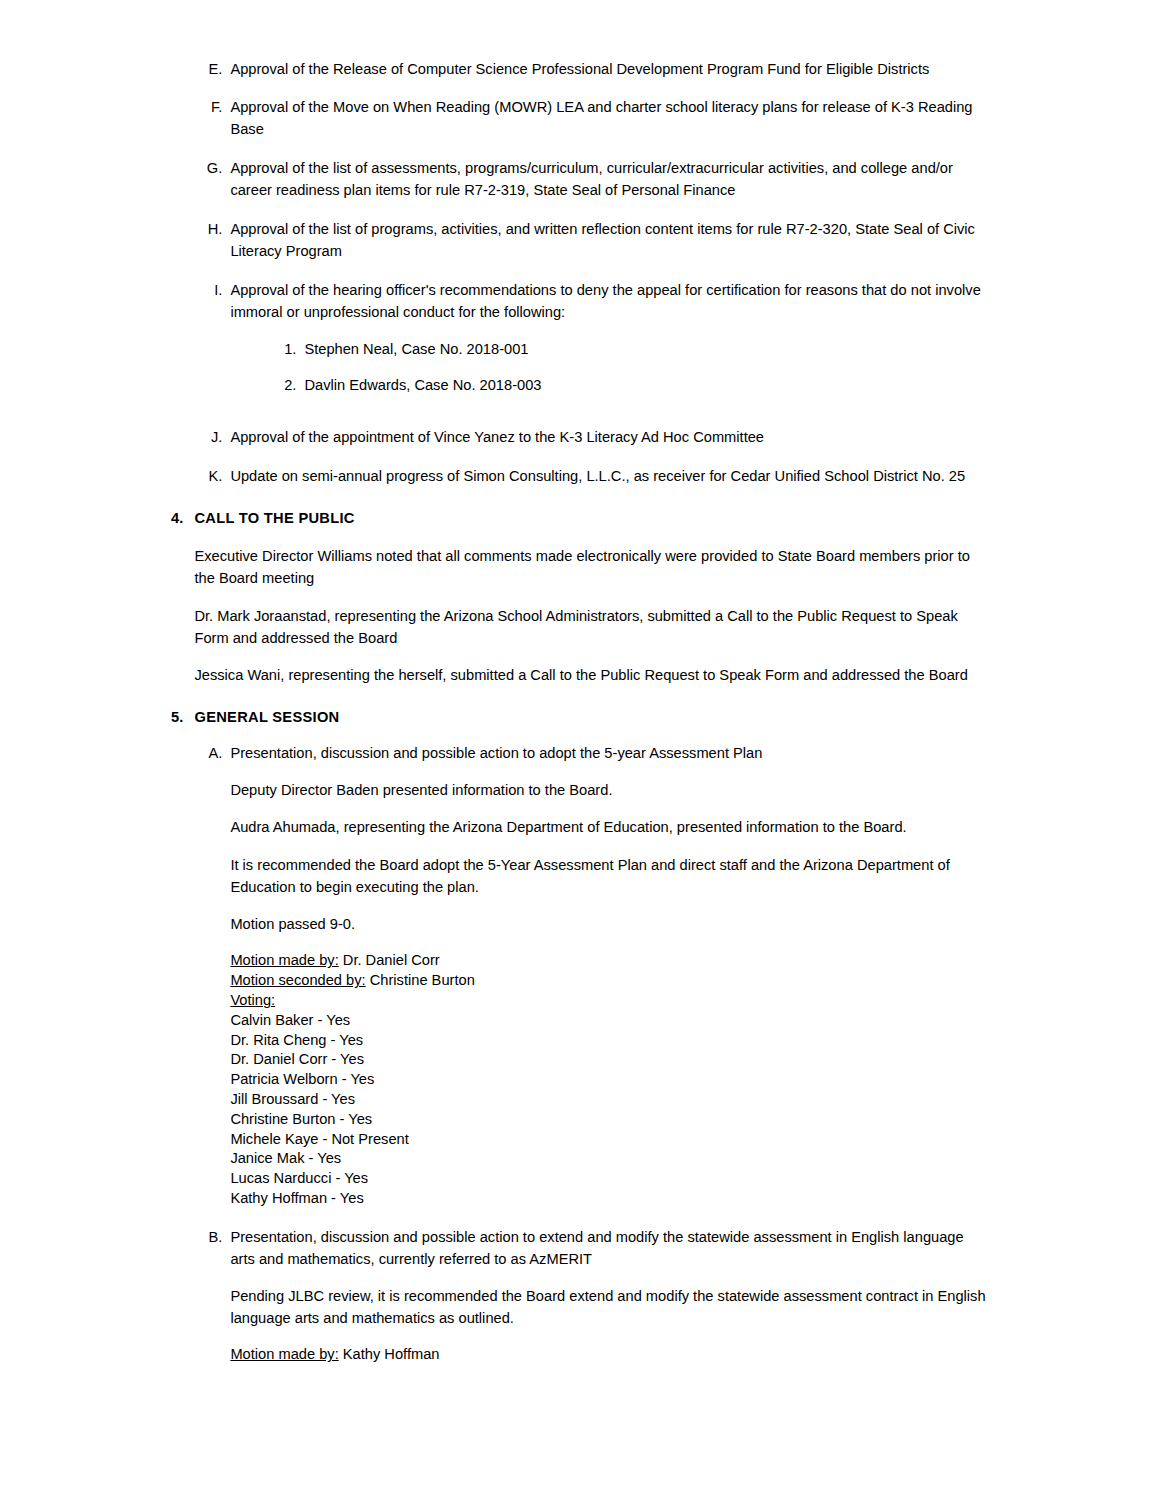E.
Approval of the Release of Computer Science Professional Development Program Fund for Eligible Districts
F.
Approval of the Move on When Reading (MOWR) LEA and charter school literacy plans for release of K-3 Reading Base
G.
Approval of the list of assessments, programs/curriculum, curricular/extracurricular activities, and college and/or career readiness plan items for rule R7-2-319, State Seal of Personal Finance
H.
Approval of the list of programs, activities, and written reflection content items for rule R7-2-320, State Seal of Civic Literacy Program
I.
Approval of the hearing officer's recommendations to deny the appeal for certification for reasons that do not involve immoral or unprofessional conduct for the following:
1.
Stephen Neal, Case No. 2018-001
2.
Davlin Edwards, Case No. 2018-003
J.
Approval of the appointment of Vince Yanez to the K-3 Literacy Ad Hoc Committee
K.
Update on semi-annual progress of Simon Consulting, L.L.C., as receiver for Cedar Unified School District No. 25
4. CALL TO THE PUBLIC
Executive Director Williams noted that all comments made electronically were provided to State Board members prior to the Board meeting
Dr. Mark Joraanstad, representing the Arizona School Administrators, submitted a Call to the Public Request to Speak Form and addressed the Board
Jessica Wani, representing the herself, submitted a Call to the Public Request to Speak Form and addressed the Board
5. GENERAL SESSION
A.
Presentation, discussion and possible action to adopt the 5-year Assessment Plan
Deputy Director Baden presented information to the Board.
Audra Ahumada, representing the Arizona Department of Education, presented information to the Board.
It is recommended the Board adopt the 5-Year Assessment Plan and direct staff and the Arizona Department of Education to begin executing the plan.
Motion passed 9-0.
Motion made by: Dr. Daniel Corr
Motion seconded by: Christine Burton
Voting:
Calvin Baker - Yes
Dr. Rita Cheng - Yes
Dr. Daniel Corr - Yes
Patricia Welborn - Yes
Jill Broussard - Yes
Christine Burton - Yes
Michele Kaye - Not Present
Janice Mak - Yes
Lucas Narducci - Yes
Kathy Hoffman - Yes
B.
Presentation, discussion and possible action to extend and modify the statewide assessment in English language arts and mathematics, currently referred to as AzMERIT
Pending JLBC review, it is recommended the Board extend and modify the statewide assessment contract in English language arts and mathematics as outlined.
Motion made by: Kathy Hoffman